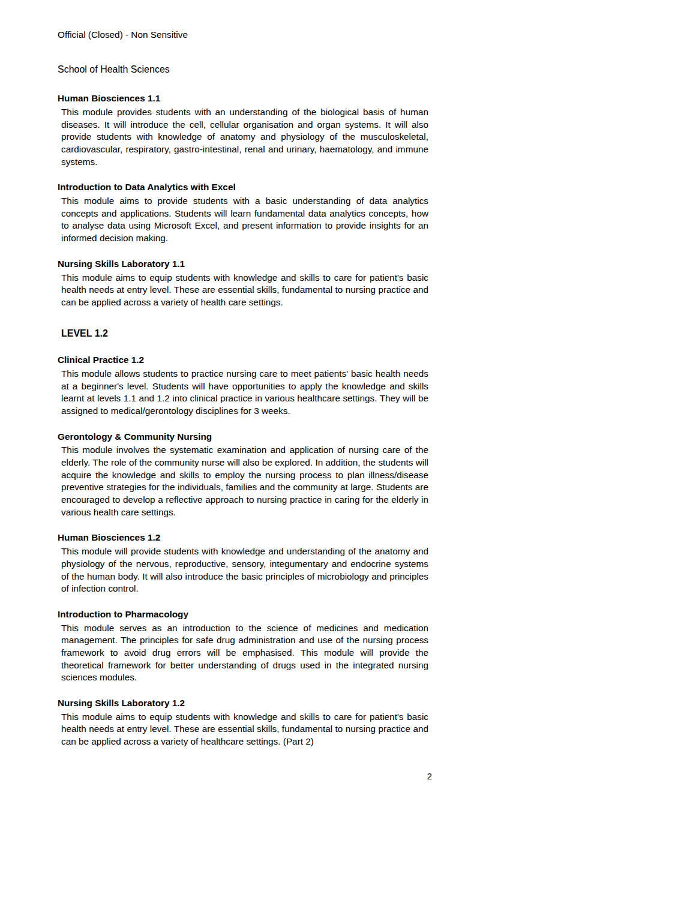Official (Closed) - Non Sensitive
School of Health Sciences
Human Biosciences 1.1
This module provides students with an understanding of the biological basis of human diseases. It will introduce the cell, cellular organisation and organ systems. It will also provide students with knowledge of anatomy and physiology of the musculoskeletal, cardiovascular, respiratory, gastro-intestinal, renal and urinary, haematology, and immune systems.
Introduction to Data Analytics with Excel
This module aims to provide students with a basic understanding of data analytics concepts and applications. Students will learn fundamental data analytics concepts, how to analyse data using Microsoft Excel, and present information to provide insights for an informed decision making.
Nursing Skills Laboratory 1.1
This module aims to equip students with knowledge and skills to care for patient's basic health needs at entry level. These are essential skills, fundamental to nursing practice and can be applied across a variety of health care settings.
LEVEL 1.2
Clinical Practice 1.2
This module allows students to practice nursing care to meet patients' basic health needs at a beginner's level. Students will have opportunities to apply the knowledge and skills learnt at levels 1.1 and 1.2 into clinical practice in various healthcare settings. They will be assigned to medical/gerontology disciplines for 3 weeks.
Gerontology & Community Nursing
This module involves the systematic examination and application of nursing care of the elderly. The role of the community nurse will also be explored. In addition, the students will acquire the knowledge and skills to employ the nursing process to plan illness/disease preventive strategies for the individuals, families and the community at large. Students are encouraged to develop a reflective approach to nursing practice in caring for the elderly in various health care settings.
Human Biosciences 1.2
This module will provide students with knowledge and understanding of the anatomy and physiology of the nervous, reproductive, sensory, integumentary and endocrine systems of the human body. It will also introduce the basic principles of microbiology and principles of infection control.
Introduction to Pharmacology
This module serves as an introduction to the science of medicines and medication management. The principles for safe drug administration and use of the nursing process framework to avoid drug errors will be emphasised. This module will provide the theoretical framework for better understanding of drugs used in the integrated nursing sciences modules.
Nursing Skills Laboratory 1.2
This module aims to equip students with knowledge and skills to care for patient's basic health needs at entry level. These are essential skills, fundamental to nursing practice and can be applied across a variety of healthcare settings. (Part 2)
2